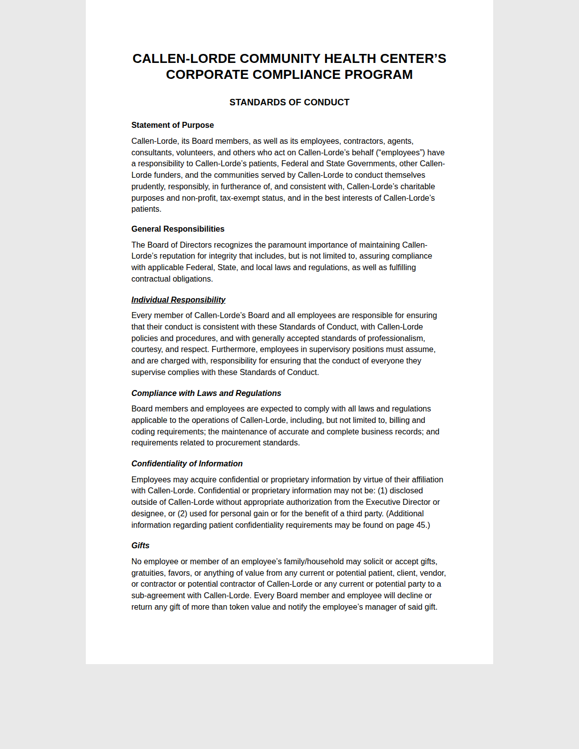CALLEN-LORDE COMMUNITY HEALTH CENTER’S
CORPORATE COMPLIANCE PROGRAM
STANDARDS OF CONDUCT
Statement of Purpose
Callen-Lorde, its Board members, as well as its employees, contractors, agents, consultants, volunteers, and others who act on Callen-Lorde’s behalf (“employees”) have a responsibility to Callen-Lorde’s patients, Federal and State Governments, other Callen-Lorde funders, and the communities served by Callen-Lorde to conduct themselves prudently, responsibly, in furtherance of, and consistent with, Callen-Lorde’s charitable purposes and non-profit, tax-exempt status, and in the best interests of Callen-Lorde’s patients.
General Responsibilities
The Board of Directors recognizes the paramount importance of maintaining Callen-Lorde’s reputation for integrity that includes, but is not limited to, assuring compliance with applicable Federal, State, and local laws and regulations, as well as fulfilling contractual obligations.
Individual Responsibility
Every member of Callen-Lorde’s Board and all employees are responsible for ensuring that their conduct is consistent with these Standards of Conduct, with Callen-Lorde policies and procedures, and with generally accepted standards of professionalism, courtesy, and respect. Furthermore, employees in supervisory positions must assume, and are charged with, responsibility for ensuring that the conduct of everyone they supervise complies with these Standards of Conduct.
Compliance with Laws and Regulations
Board members and employees are expected to comply with all laws and regulations applicable to the operations of Callen-Lorde, including, but not limited to, billing and coding requirements; the maintenance of accurate and complete business records; and requirements related to procurement standards.
Confidentiality of Information
Employees may acquire confidential or proprietary information by virtue of their affiliation with Callen-Lorde. Confidential or proprietary information may not be: (1) disclosed outside of Callen-Lorde without appropriate authorization from the Executive Director or designee, or (2) used for personal gain or for the benefit of a third party. (Additional information regarding patient confidentiality requirements may be found on page 45.)
Gifts
No employee or member of an employee’s family/household may solicit or accept gifts, gratuities, favors, or anything of value from any current or potential patient, client, vendor, or contractor or potential contractor of Callen-Lorde or any current or potential party to a sub-agreement with Callen-Lorde. Every Board member and employee will decline or return any gift of more than token value and notify the employee’s manager of said gift.